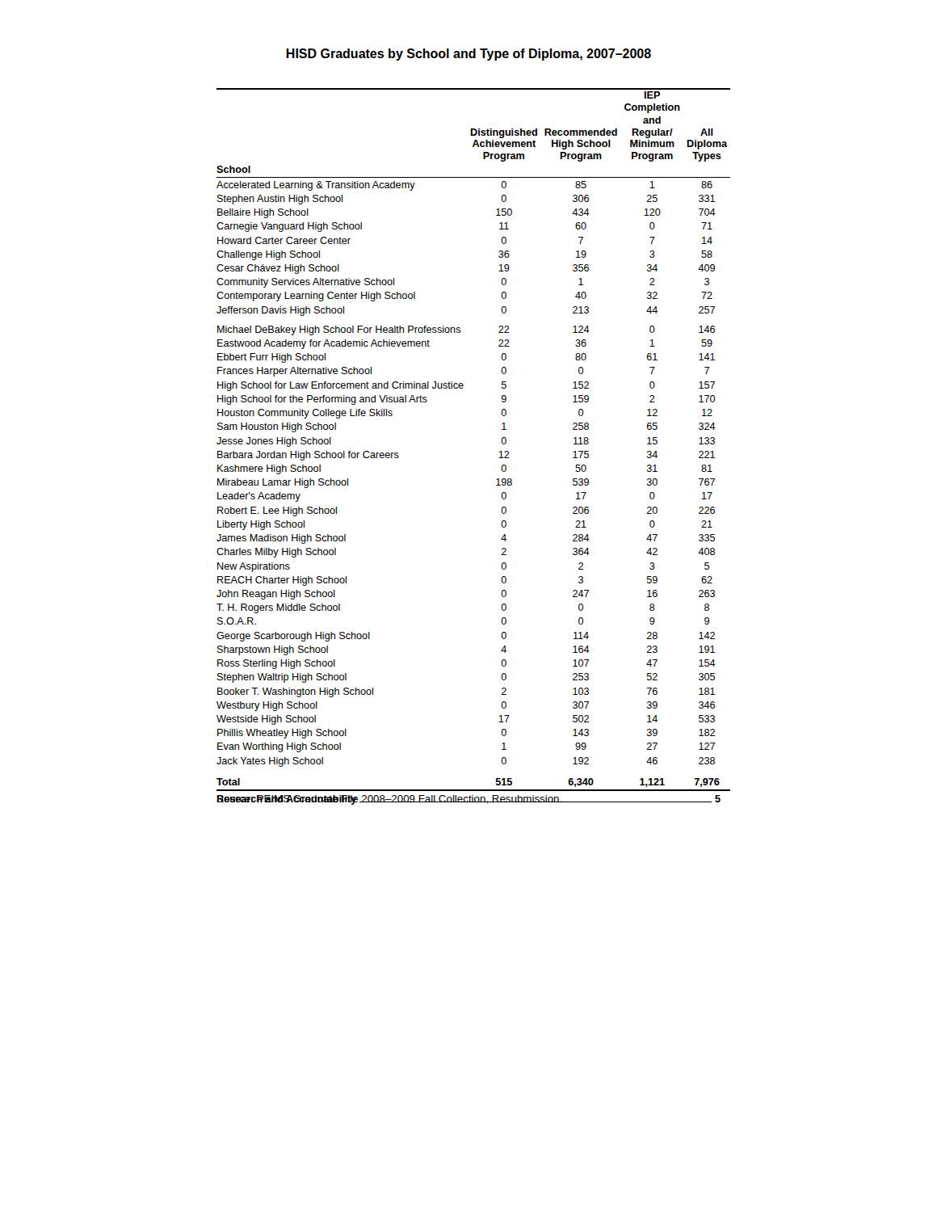HISD Graduates by School and Type of Diploma, 2007–2008
| | Distinguished Achievement Program | Recommended High School Program | IEP Completion | All Diploma Types |
| --- | --- | --- | --- | --- |
| and Regular/ Minimum Program |
| School | | | | |
| Accelerated Learning & Transition Academy | 0 | 85 | 1 | 86 |
| Stephen Austin High School | 0 | 306 | 25 | 331 |
| Bellaire High School | 150 | 434 | 120 | 704 |
| Carnegie Vanguard High School | 11 | 60 | 0 | 71 |
| Howard Carter Career Center | 0 | 7 | 7 | 14 |
| Challenge High School | 36 | 19 | 3 | 58 |
| Cesar Chávez High School | 19 | 356 | 34 | 409 |
| Community Services Alternative School | 0 | 1 | 2 | 3 |
| Contemporary Learning Center High School | 0 | 40 | 32 | 72 |
| Jefferson Davis High School | 0 | 213 | 44 | 257 |
| Michael DeBakey High School For Health Professions | 22 | 124 | 0 | 146 |
| Eastwood Academy for Academic Achievement | 22 | 36 | 1 | 59 |
| Ebbert Furr High School | 0 | 80 | 61 | 141 |
| Frances Harper Alternative School | 0 | 0 | 7 | 7 |
| High School for Law Enforcement and Criminal Justice | 5 | 152 | 0 | 157 |
| High School for the Performing and Visual Arts | 9 | 159 | 2 | 170 |
| Houston Community College Life Skills | 0 | 0 | 12 | 12 |
| Sam Houston High School | 1 | 258 | 65 | 324 |
| Jesse Jones High School | 0 | 118 | 15 | 133 |
| Barbara Jordan High School for Careers | 12 | 175 | 34 | 221 |
| Kashmere High School | 0 | 50 | 31 | 81 |
| Mirabeau Lamar High School | 198 | 539 | 30 | 767 |
| Leader's Academy | 0 | 17 | 0 | 17 |
| Robert E. Lee High School | 0 | 206 | 20 | 226 |
| Liberty High School | 0 | 21 | 0 | 21 |
| James Madison High School | 4 | 284 | 47 | 335 |
| Charles Milby High School | 2 | 364 | 42 | 408 |
| New Aspirations | 0 | 2 | 3 | 5 |
| REACH Charter High School | 0 | 3 | 59 | 62 |
| John Reagan High School | 0 | 247 | 16 | 263 |
| T. H. Rogers Middle School | 0 | 0 | 8 | 8 |
| S.O.A.R. | 0 | 0 | 9 | 9 |
| George Scarborough High School | 0 | 114 | 28 | 142 |
| Sharpstown High School | 4 | 164 | 23 | 191 |
| Ross Sterling High School | 0 | 107 | 47 | 154 |
| Stephen Waltrip High School | 0 | 253 | 52 | 305 |
| Booker T. Washington High School | 2 | 103 | 76 | 181 |
| Westbury High School | 0 | 307 | 39 | 346 |
| Westside High School | 17 | 502 | 14 | 533 |
| Phillis Wheatley High School | 0 | 143 | 39 | 182 |
| Evan Worthing High School | 1 | 99 | 27 | 127 |
| Jack Yates High School | 0 | 192 | 46 | 238 |
| Total | 515 | 6,340 | 1,121 | 7,976 |
Source: PEIMS Graduate File 2008–2009 Fall Collection, Resubmission.
Research and Accountability 5